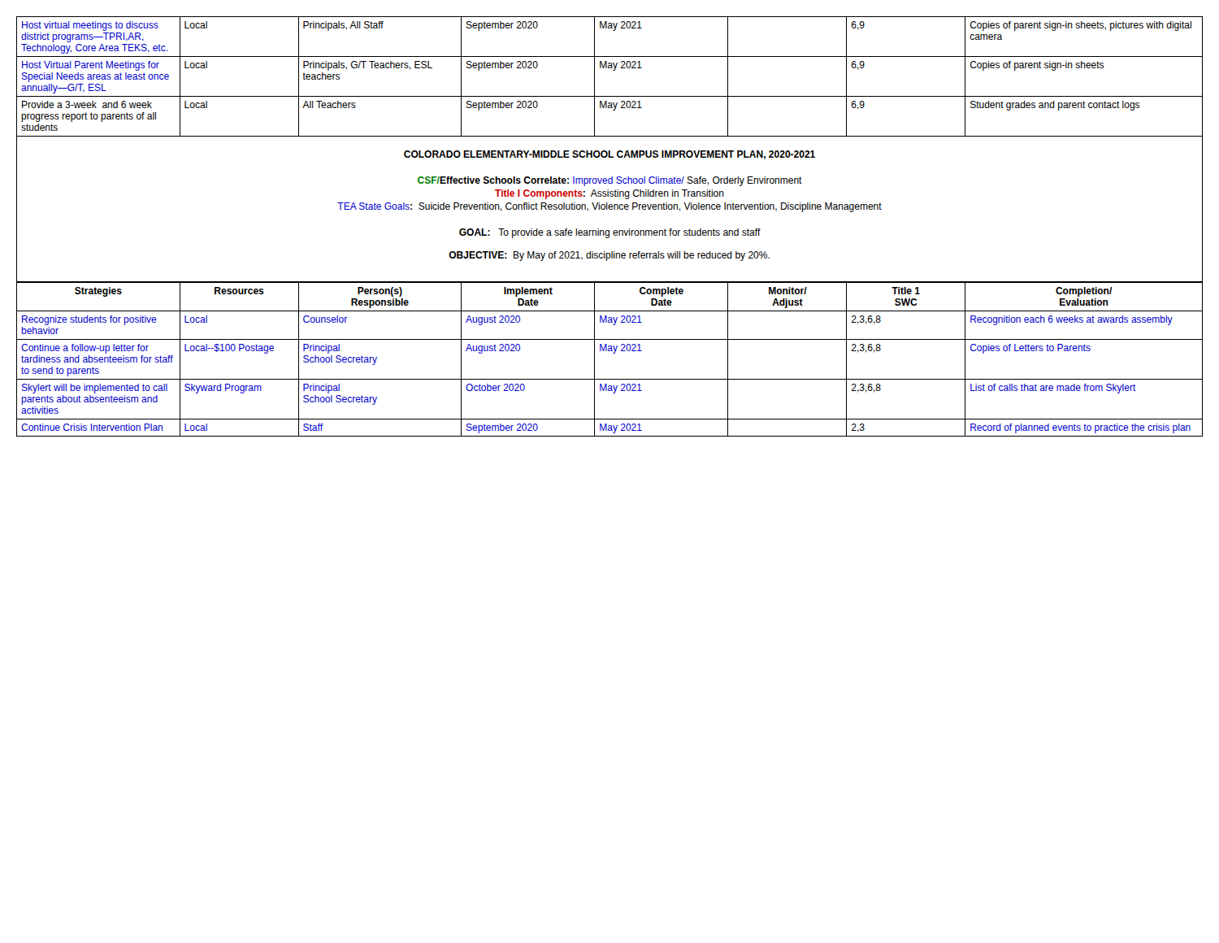| Host virtual meetings to discuss district programs—TPRI,AR, Technology, Core Area TEKS, etc. | Local | Principals, All Staff | September 2020 | May 2021 | | 6,9 | Copies of parent sign-in sheets, pictures with digital camera |
| Host Virtual Parent Meetings for Special Needs areas at least once annually—G/T, ESL | Local | Principals, G/T Teachers, ESL teachers | September 2020 | May 2021 | | 6,9 | Copies of parent sign-in sheets |
| Provide a 3-week and 6 week progress report to parents of all students | Local | All Teachers | September 2020 | May 2021 | | 6,9 | Student grades and parent contact logs |
COLORADO ELEMENTARY-MIDDLE SCHOOL CAMPUS IMPROVEMENT PLAN, 2020-2021
CSF/Effective Schools Correlate: Improved School Climate/ Safe, Orderly Environment
Title I Components: Assisting Children in Transition
TEA State Goals: Suicide Prevention, Conflict Resolution, Violence Prevention, Violence Intervention, Discipline Management
GOAL: To provide a safe learning environment for students and staff
OBJECTIVE: By May of 2021, discipline referrals will be reduced by 20%.
| Strategies | Resources | Person(s) Responsible | Implement Date | Complete Date | Monitor/ Adjust | Title 1 SWC | Completion/ Evaluation |
| --- | --- | --- | --- | --- | --- | --- | --- |
| Recognize students for positive behavior | Local | Counselor | August 2020 | May 2021 | | 2,3,6,8 | Recognition each 6 weeks at awards assembly |
| Continue a follow-up letter for tardiness and absenteeism for staff to send to parents | Local--$100 Postage | Principal School Secretary | August 2020 | May 2021 | | 2,3,6,8 | Copies of Letters to Parents |
| Skylert will be implemented to call parents about absenteeism and activities | Skyward Program | Principal School Secretary | October 2020 | May 2021 | | 2,3,6,8 | List of calls that are made from Skylert |
| Continue Crisis Intervention Plan | Local | Staff | September 2020 | May 2021 | | 2,3 | Record of planned events to practice the crisis plan |